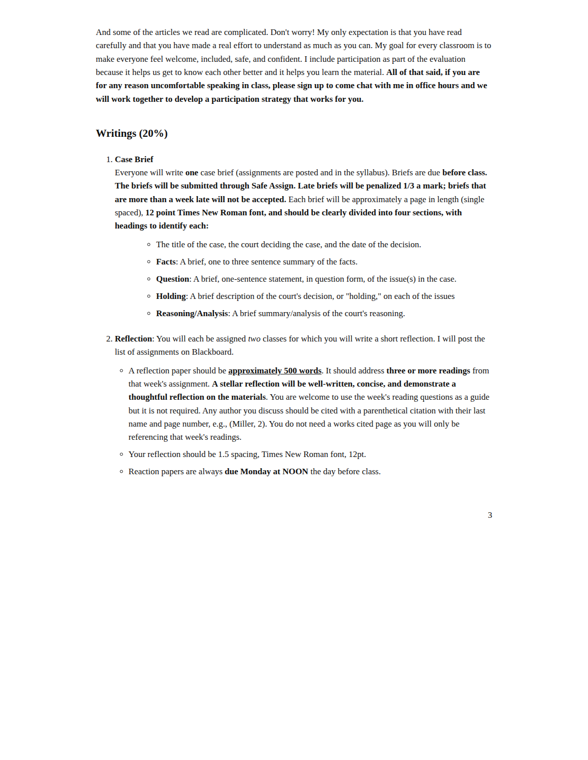And some of the articles we read are complicated. Don't worry! My only expectation is that you have read carefully and that you have made a real effort to understand as much as you can. My goal for every classroom is to make everyone feel welcome, included, safe, and confident. I include participation as part of the evaluation because it helps us get to know each other better and it helps you learn the material. All of that said, if you are for any reason uncomfortable speaking in class, please sign up to come chat with me in office hours and we will work together to develop a participation strategy that works for you.
Writings (20%)
Case Brief Everyone will write one case brief (assignments are posted and in the syllabus). Briefs are due before class. The briefs will be submitted through Safe Assign. Late briefs will be penalized 1/3 a mark; briefs that are more than a week late will not be accepted. Each brief will be approximately a page in length (single spaced), 12 point Times New Roman font, and should be clearly divided into four sections, with headings to identify each:
The title of the case, the court deciding the case, and the date of the decision.
Facts: A brief, one to three sentence summary of the facts.
Question: A brief, one-sentence statement, in question form, of the issue(s) in the case.
Holding: A brief description of the court's decision, or "holding," on each of the issues
Reasoning/Analysis: A brief summary/analysis of the court's reasoning.
Reflection: You will each be assigned two classes for which you will write a short reflection. I will post the list of assignments on Blackboard.
A reflection paper should be approximately 500 words. It should address three or more readings from that week's assignment. A stellar reflection will be well-written, concise, and demonstrate a thoughtful reflection on the materials. You are welcome to use the week's reading questions as a guide but it is not required. Any author you discuss should be cited with a parenthetical citation with their last name and page number, e.g., (Miller, 2). You do not need a works cited page as you will only be referencing that week's readings.
Your reflection should be 1.5 spacing, Times New Roman font, 12pt.
Reaction papers are always due Monday at NOON the day before class.
3